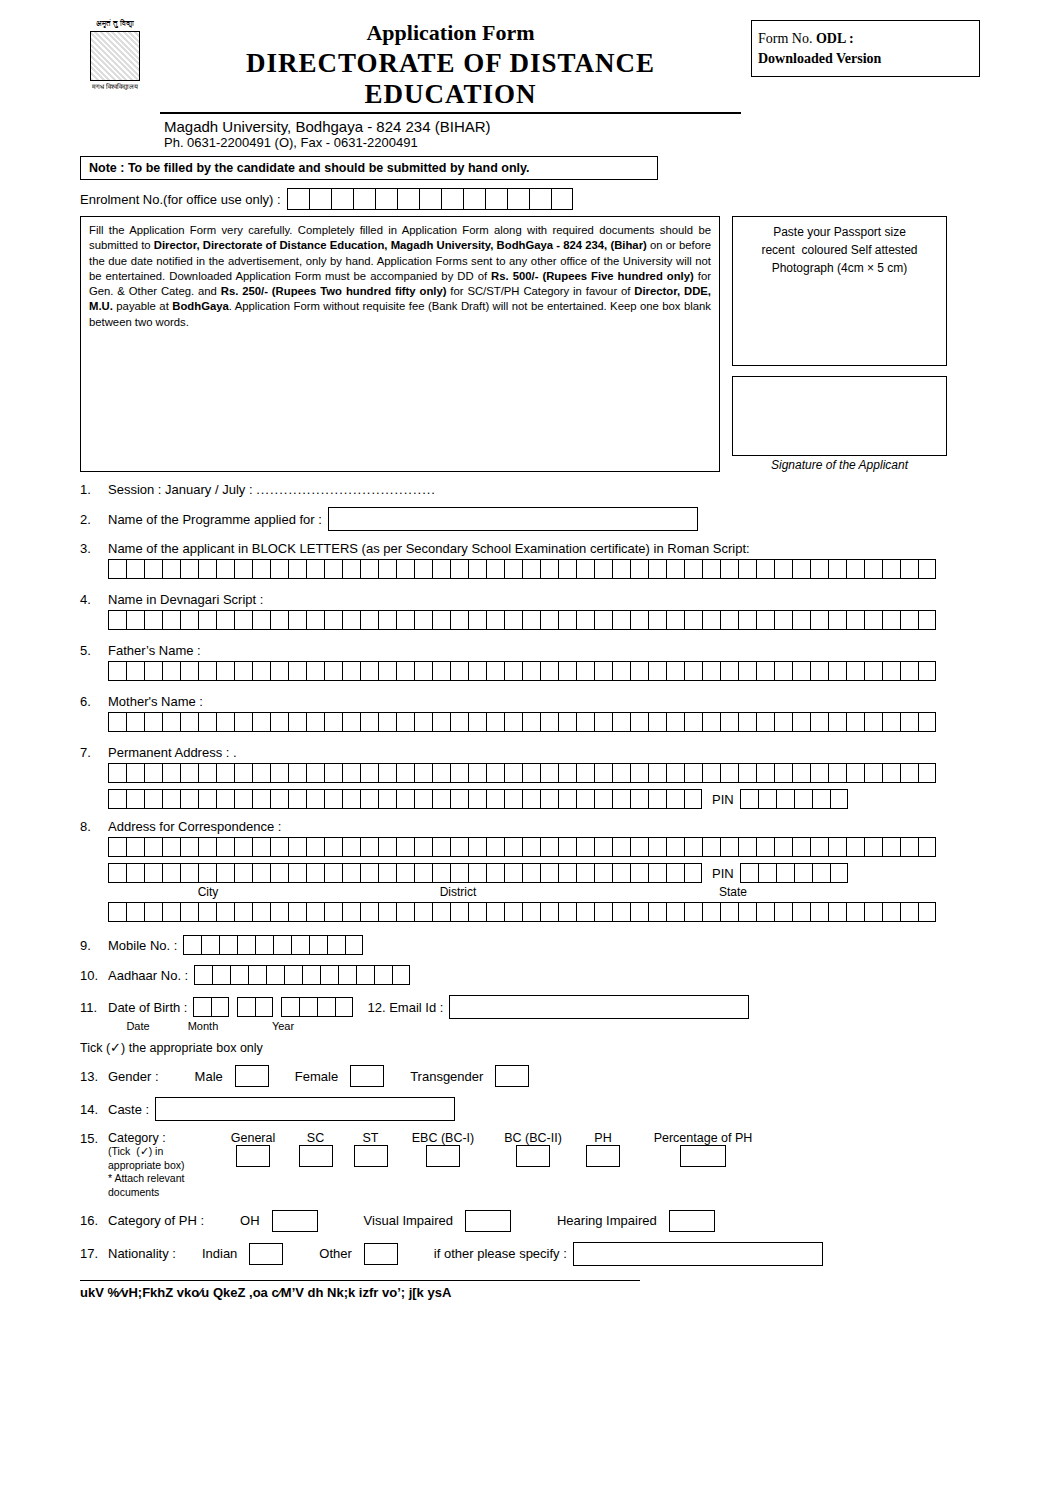अमृतं तु विद्या
मगध विश्वविद्यालय
Application Form
DIRECTORATE OF DISTANCE EDUCATION
Magadh University, Bodhgaya - 824 234 (BIHAR)
Ph. 0631-2200491 (O), Fax - 0631-2200491
Form No. ODL :
Downloaded Version
Note : To be filled by the candidate and should be submitted by hand only.
Enrolment No.(for office use only) :
Fill the Application Form very carefully. Completely filled in Application Form along with required documents should be submitted to Director, Directorate of Distance Education, Magadh University, BodhGaya - 824 234, (Bihar) on or before the due date notified in the advertisement, only by hand. Application Forms sent to any other office of the University will not be entertained. Downloaded Application Form must be accompanied by DD of Rs. 500/- (Rupees Five hundred only) for Gen. & Other Categ. and Rs. 250/- (Rupees Two hundred fifty only) for SC/ST/PH Category in favour of Director, DDE, M.U. payable at BodhGaya. Application Form without requisite fee (Bank Draft) will not be entertained. Keep one box blank between two words.
Paste your Passport size recent coloured Self attested Photograph (4cm × 5 cm)
Signature of the Applicant
1.
Session : January / July : .......................................
2.
Name of the Programme applied for :
3.
Name of the applicant in BLOCK LETTERS (as per Secondary School Examination certificate) in Roman Script:
4.
Name in Devnagari Script :
5.
Father’s Name :
6.
Mother's Name :
7.
Permanent Address : .
PIN
8.
Address for Correspondence :
PIN
City
District
State
9.
Mobile No. :
10.
Aadhaar No. :
11.
Date of Birth :
12. Email Id :
Date
Month
Year
Tick (✓) the appropriate box only
13.
Gender :
Male
Female
Transgender
14.
Caste :
15.
Category :
General
SC
ST
EBC (BC-I)
BC (BC-II)
PH
Percentage of PH
(Tick (✓) in appropriate box)
* Attach relevant documents
16.
Category of PH :
OH
Visual Impaired
Hearing Impaired
17.
Nationality :
Indian
Other
if other please specify :
ukV %⁄vH;FkhZ vko⁄u QkeZ ,oa c⁄M’V dh Nk;k izfr vo’; j[k ysA